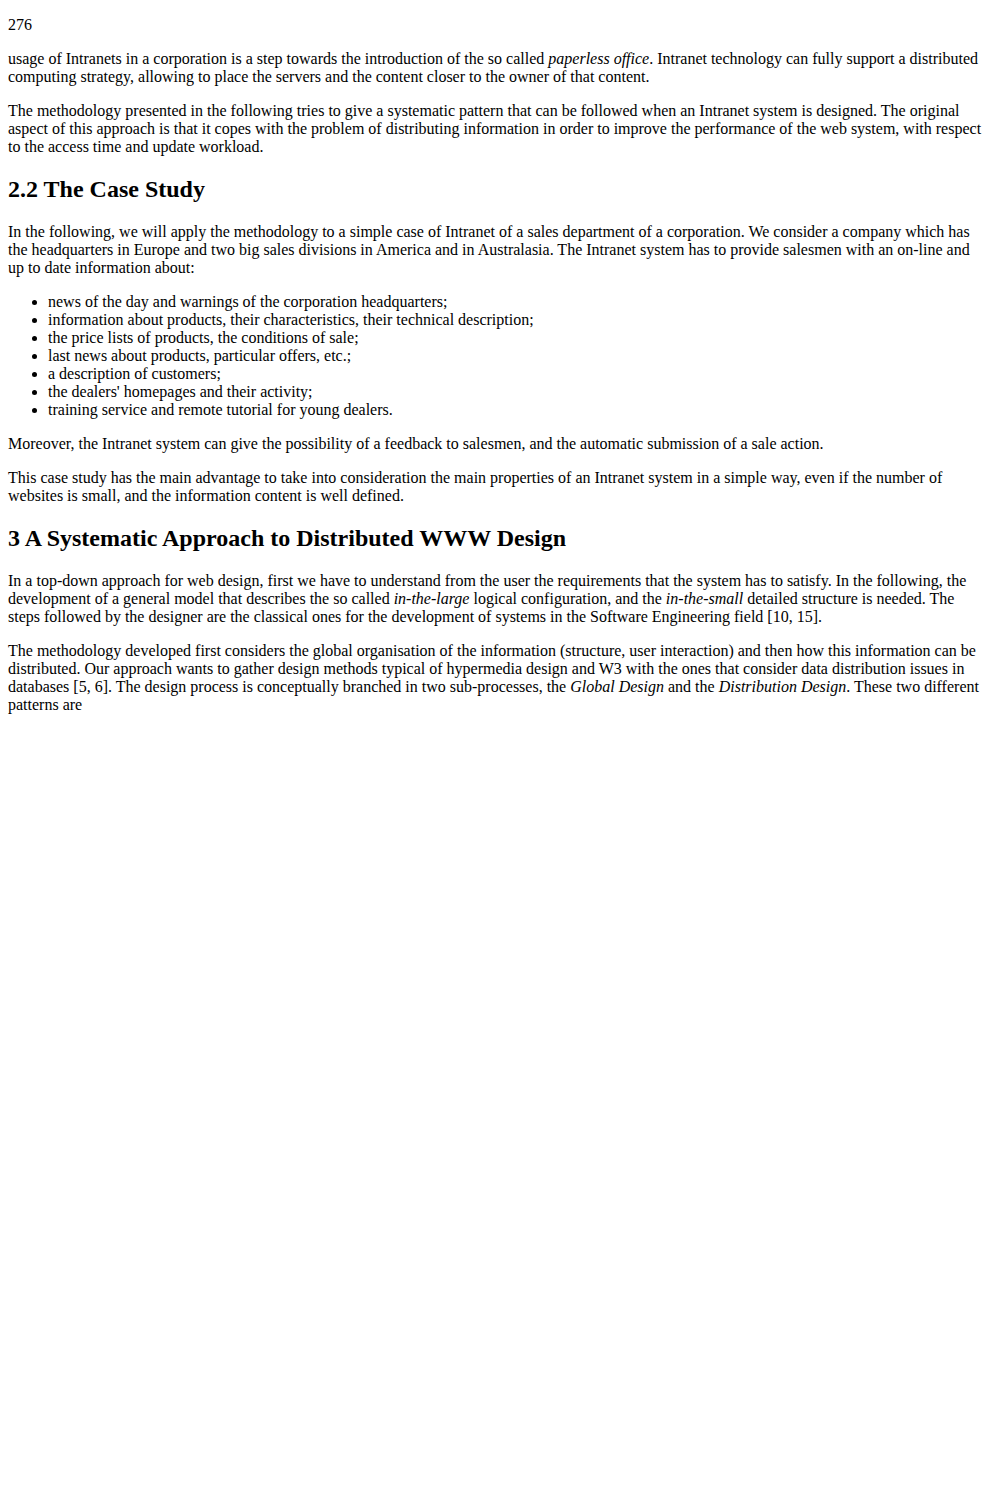276
usage of Intranets in a corporation is a step towards the introduction of the so called paperless office. Intranet technology can fully support a distributed computing strategy, allowing to place the servers and the content closer to the owner of that content.
The methodology presented in the following tries to give a systematic pattern that can be followed when an Intranet system is designed. The original aspect of this approach is that it copes with the problem of distributing information in order to improve the performance of the web system, with respect to the access time and update workload.
2.2 The Case Study
In the following, we will apply the methodology to a simple case of Intranet of a sales department of a corporation. We consider a company which has the headquarters in Europe and two big sales divisions in America and in Australasia. The Intranet system has to provide salesmen with an on-line and up to date information about:
news of the day and warnings of the corporation headquarters;
information about products, their characteristics, their technical description;
the price lists of products, the conditions of sale;
last news about products, particular offers, etc.;
a description of customers;
the dealers' homepages and their activity;
training service and remote tutorial for young dealers.
Moreover, the Intranet system can give the possibility of a feedback to salesmen, and the automatic submission of a sale action.
This case study has the main advantage to take into consideration the main properties of an Intranet system in a simple way, even if the number of websites is small, and the information content is well defined.
3 A Systematic Approach to Distributed WWW Design
In a top-down approach for web design, first we have to understand from the user the requirements that the system has to satisfy. In the following, the development of a general model that describes the so called in-the-large logical configuration, and the in-the-small detailed structure is needed. The steps followed by the designer are the classical ones for the development of systems in the Software Engineering field [10, 15].
The methodology developed first considers the global organisation of the information (structure, user interaction) and then how this information can be distributed. Our approach wants to gather design methods typical of hypermedia design and W3 with the ones that consider data distribution issues in databases [5, 6]. The design process is conceptually branched in two sub-processes, the Global Design and the Distribution Design. These two different patterns are